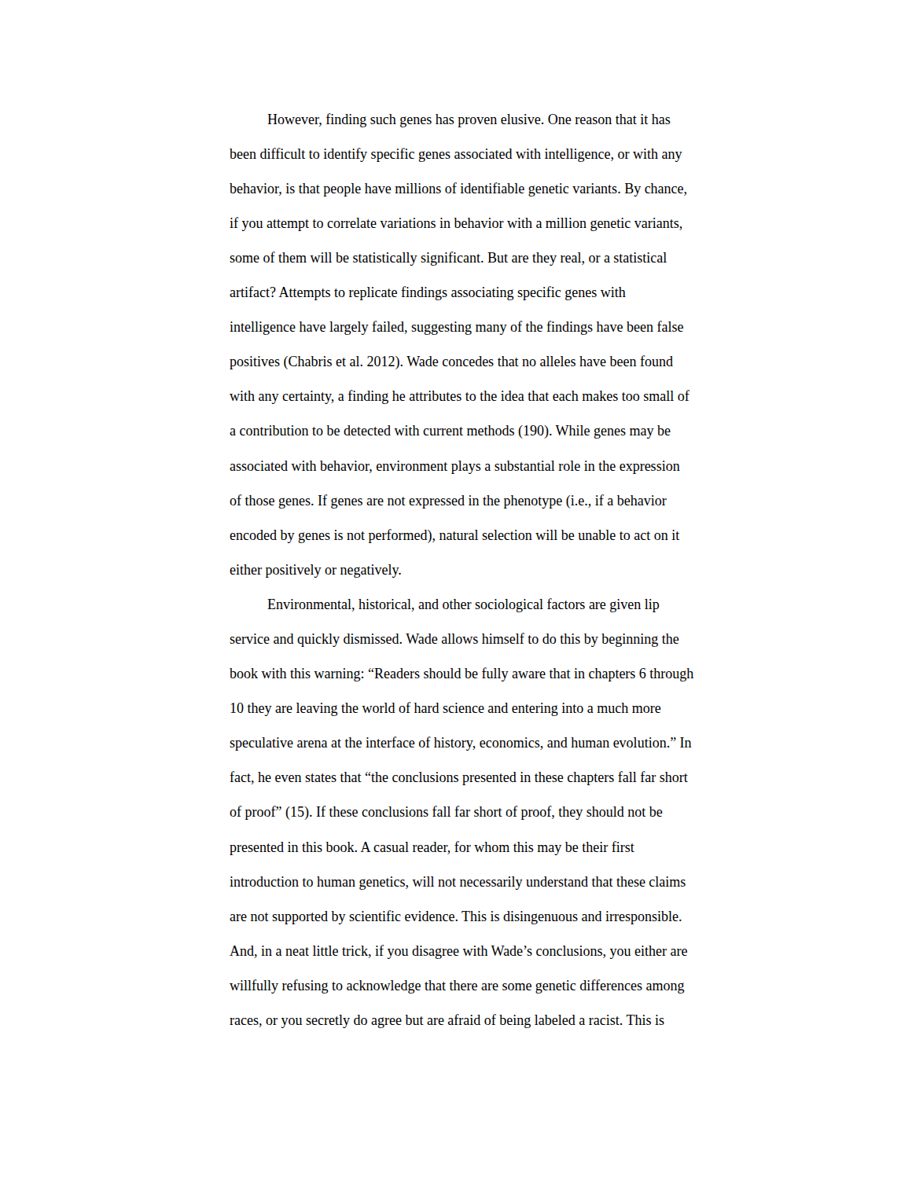However, finding such genes has proven elusive. One reason that it has been difficult to identify specific genes associated with intelligence, or with any behavior, is that people have millions of identifiable genetic variants. By chance, if you attempt to correlate variations in behavior with a million genetic variants, some of them will be statistically significant. But are they real, or a statistical artifact? Attempts to replicate findings associating specific genes with intelligence have largely failed, suggesting many of the findings have been false positives (Chabris et al. 2012). Wade concedes that no alleles have been found with any certainty, a finding he attributes to the idea that each makes too small of a contribution to be detected with current methods (190). While genes may be associated with behavior, environment plays a substantial role in the expression of those genes. If genes are not expressed in the phenotype (i.e., if a behavior encoded by genes is not performed), natural selection will be unable to act on it either positively or negatively.
Environmental, historical, and other sociological factors are given lip service and quickly dismissed. Wade allows himself to do this by beginning the book with this warning: “Readers should be fully aware that in chapters 6 through 10 they are leaving the world of hard science and entering into a much more speculative arena at the interface of history, economics, and human evolution.” In fact, he even states that “the conclusions presented in these chapters fall far short of proof” (15). If these conclusions fall far short of proof, they should not be presented in this book. A casual reader, for whom this may be their first introduction to human genetics, will not necessarily understand that these claims are not supported by scientific evidence. This is disingenuous and irresponsible. And, in a neat little trick, if you disagree with Wade’s conclusions, you either are willfully refusing to acknowledge that there are some genetic differences among races, or you secretly do agree but are afraid of being labeled a racist. This is